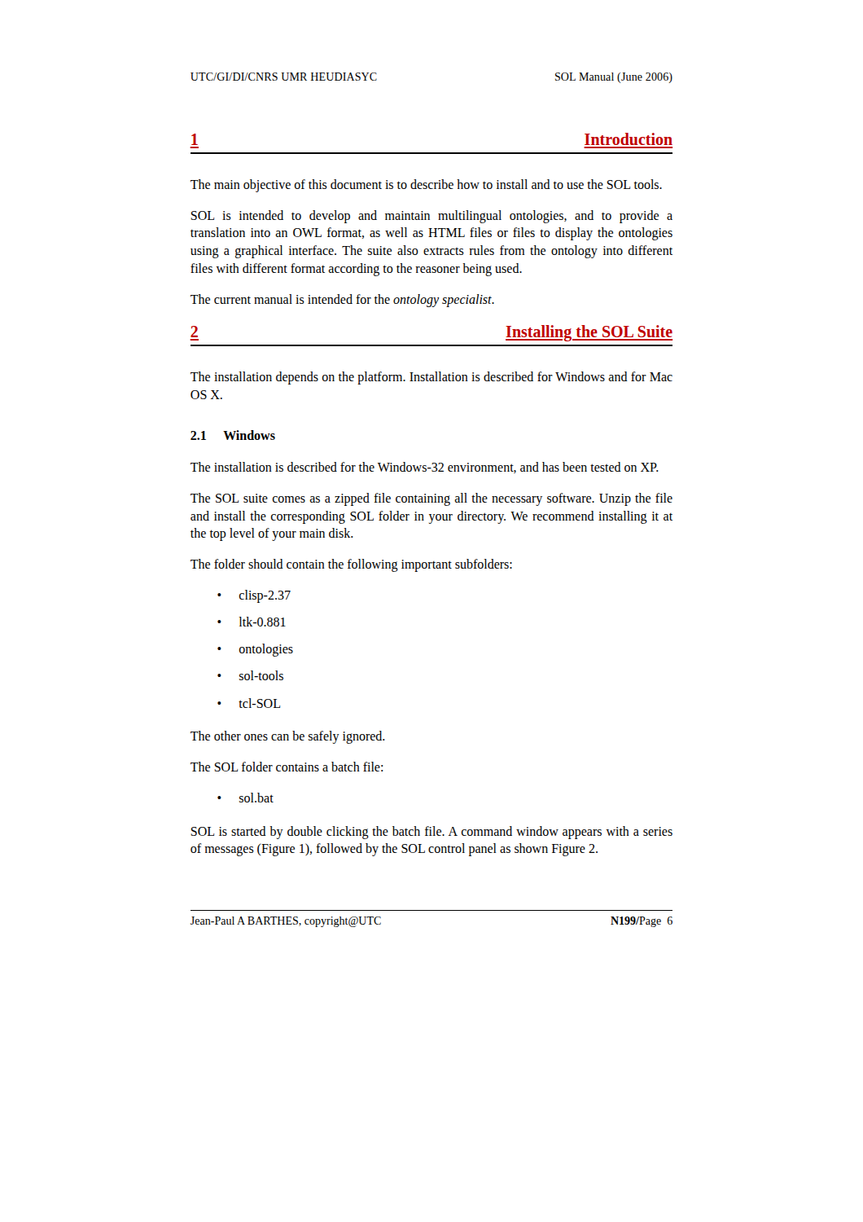UTC/GI/DI/CNRS UMR HEUDIASYC SOL Manual (June 2006)
1 Introduction
The main objective of this document is to describe how to install and to use the SOL tools.
SOL is intended to develop and maintain multilingual ontologies, and to provide a translation into an OWL format, as well as HTML files or files to display the ontologies using a graphical interface. The suite also extracts rules from the ontology into different files with different format according to the reasoner being used.
The current manual is intended for the ontology specialist.
2 Installing the SOL Suite
The installation depends on the platform. Installation is described for Windows and for Mac OS X.
2.1 Windows
The installation is described for the Windows-32 environment, and has been tested on XP.
The SOL suite comes as a zipped file containing all the necessary software. Unzip the file and install the corresponding SOL folder in your directory. We recommend installing it at the top level of your main disk.
The folder should contain the following important subfolders:
clisp-2.37
ltk-0.881
ontologies
sol-tools
tcl-SOL
The other ones can be safely ignored.
The SOL folder contains a batch file:
sol.bat
SOL is started by double clicking the batch file. A command window appears with a series of messages (Figure 1), followed by the SOL control panel as shown Figure 2.
Jean-Paul A BARTHES, copyright@UTC N199/Page 6